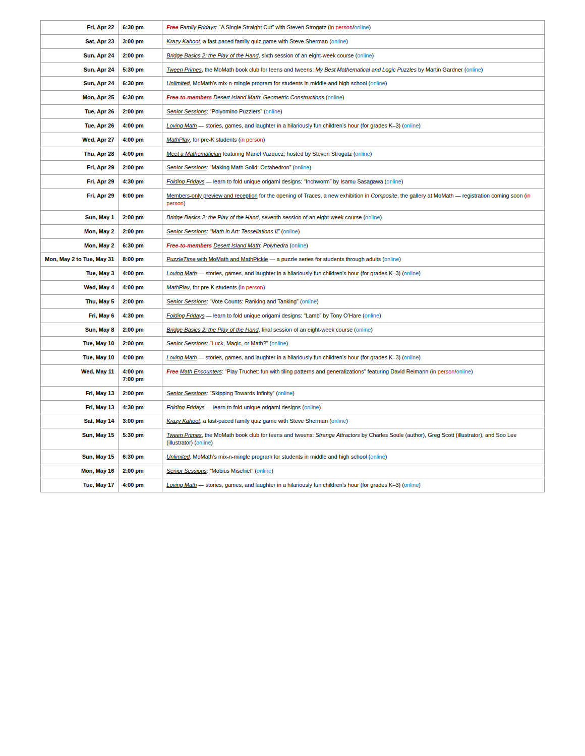| Fri, Apr 22 | 6:30 pm | Free Family Fridays : “A Single Straight Cut” with Steven Strogatz ( in person / online ) |
| Sat, Apr 23 | 3:00 pm | Krazy Kahoot , a fast-paced family quiz game with Steve Sherman ( online ) |
| Sun, Apr 24 | 2:00 pm | Bridge Basics 2: the Play of the Hand , sixth session of an eight-week course ( online ) |
| Sun, Apr 24 | 5:30 pm | Tween Primes , the MoMath book club for teens and tweens: My Best Mathematical and Logic Puzzles by Martin Gardner ( online ) |
| Sun, Apr 24 | 6:30 pm | Unlimited , MoMath’s mix-n-mingle program for students in middle and high school ( online ) |
| Mon, Apr 25 | 6:30 pm | Free-to-members Desert Island Math : Geometric Constructions ( online ) |
| Tue, Apr 26 | 2:00 pm | Senior Sessions : “Polyomino Puzzlers” ( online ) |
| Tue, Apr 26 | 4:00 pm | Loving Math — stories, games, and laughter in a hilariously fun children’s hour (for grades K–3) ( online ) |
| Wed, Apr 27 | 4:00 pm | MathPlay , for pre-K students ( in person ) |
| Thu, Apr 28 | 4:00 pm | Meet a Mathematician featuring Mariel Vazquez; hosted by Steven Strogatz ( online ) |
| Fri, Apr 29 | 2:00 pm | Senior Sessions : “Making Math Solid: Octahedron” ( online ) |
| Fri, Apr 29 | 4:30 pm | Folding Fridays — learn to fold unique origami designs: “Inchworm” by Isamu Sasagawa ( online ) |
| Fri, Apr 29 | 6:00 pm | Members-only preview and reception for the opening of Traces, a new exhibition in Composite , the gallery at MoMath — registration coming soon ( in person ) |
| Sun, May 1 | 2:00 pm | Bridge Basics 2: the Play of the Hand , seventh session of an eight-week course ( online ) |
| Mon, May 2 | 2:00 pm | Senior Sessions : “Math in Art: Tessellations II” ( online ) |
| Mon, May 2 | 6:30 pm | Free-to-members Desert Island Math : Polyhedra ( online ) |
| Mon, May 2 to Tue, May 31 | 8:00 pm | PuzzleTime with MoMath and MathPickle — a puzzle series for students through adults ( online ) |
| Tue, May 3 | 4:00 pm | Loving Math — stories, games, and laughter in a hilariously fun children’s hour (for grades K–3) ( online ) |
| Wed, May 4 | 4:00 pm | MathPlay , for pre-K students ( in person ) |
| Thu, May 5 | 2:00 pm | Senior Sessions : “Vote Counts: Ranking and Tanking” ( online ) |
| Fri, May 6 | 4:30 pm | Folding Fridays — learn to fold unique origami designs: “Lamb” by Tony O’Hare ( online ) |
| Sun, May 8 | 2:00 pm | Bridge Basics 2: the Play of the Hand , final session of an eight-week course ( online ) |
| Tue, May 10 | 2:00 pm | Senior Sessions : “Luck, Magic, or Math?” ( online ) |
| Tue, May 10 | 4:00 pm | Loving Math — stories, games, and laughter in a hilariously fun children’s hour (for grades K–3) ( online ) |
| Wed, May 11 | 4:00 pm 7:00 pm | Free Math Encounters : “Play Truchet: fun with tiling patterns and generalizations” featuring David Reimann ( in person / online ) |
| Fri, May 13 | 2:00 pm | Senior Sessions : “Skipping Towards Infinity” ( online ) |
| Fri, May 13 | 4:30 pm | Folding Fridays — learn to fold unique origami designs ( online ) |
| Sat, May 14 | 3:00 pm | Krazy Kahoot , a fast-paced family quiz game with Steve Sherman ( online ) |
| Sun, May 15 | 5:30 pm | Tween Primes , the MoMath book club for teens and tweens: Strange Attractors by Charles Soule (author), Greg Scott (illustrator), and Soo Lee (illustrator) ( online ) |
| Sun, May 15 | 6:30 pm | Unlimited , MoMath’s mix-n-mingle program for students in middle and high school ( online ) |
| Mon, May 16 | 2:00 pm | Senior Sessions : “Möbius Mischief” ( online ) |
| Tue, May 17 | 4:00 pm | Loving Math — stories, games, and laughter in a hilariously fun children’s hour (for grades K–3) ( online ) |